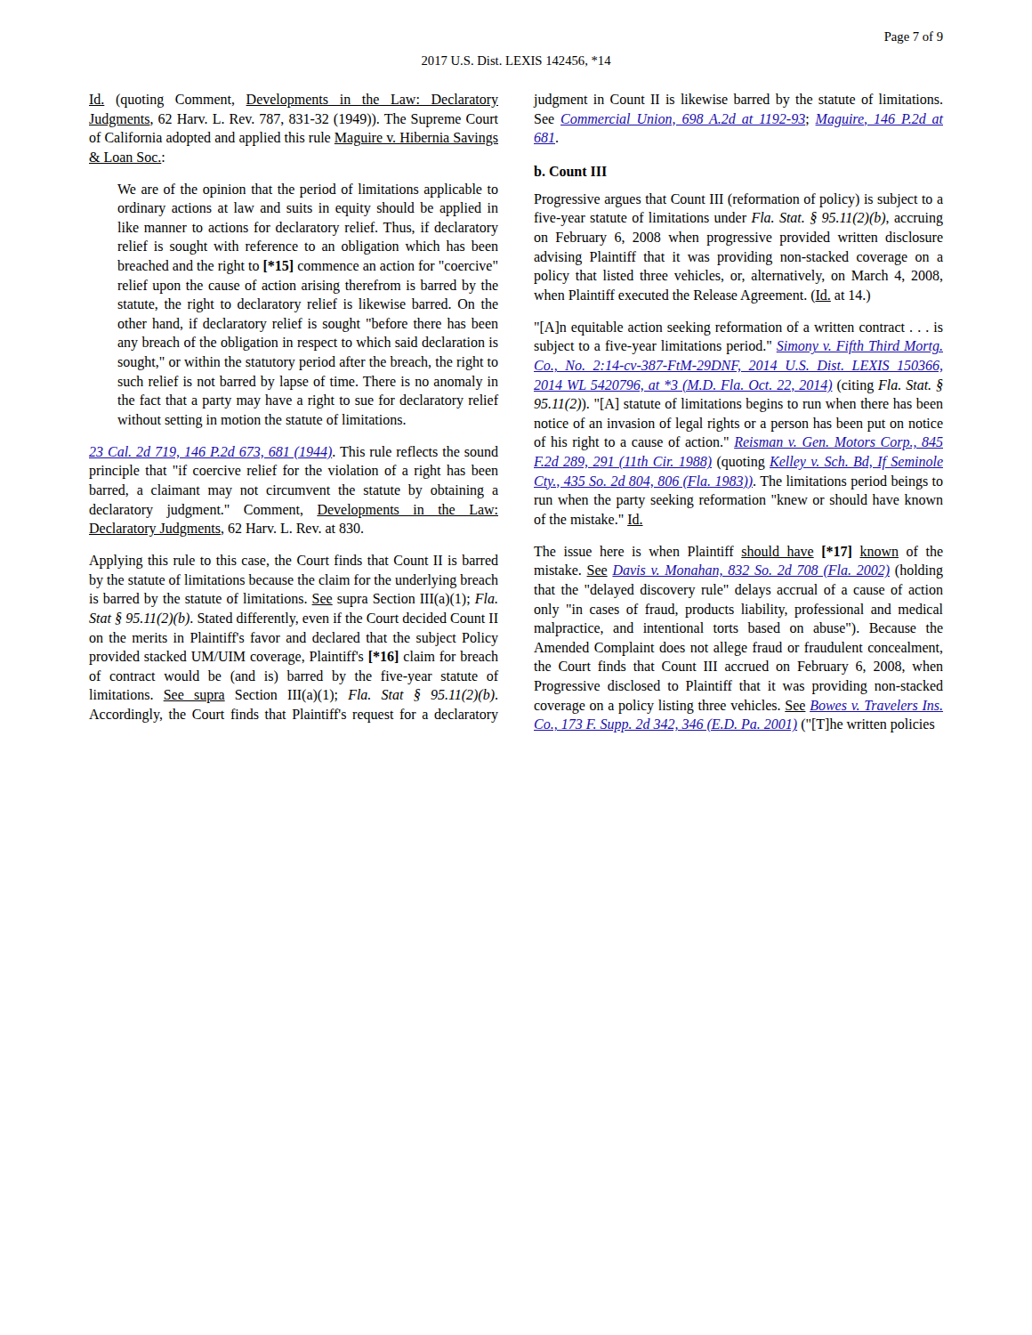Page 7 of 9
2017 U.S. Dist. LEXIS 142456, *14
Id. (quoting Comment, Developments in the Law: Declaratory Judgments, 62 Harv. L. Rev. 787, 831-32 (1949)). The Supreme Court of California adopted and applied this rule Maguire v. Hibernia Savings & Loan Soc.:
We are of the opinion that the period of limitations applicable to ordinary actions at law and suits in equity should be applied in like manner to actions for declaratory relief. Thus, if declaratory relief is sought with reference to an obligation which has been breached and the right to [*15] commence an action for "coercive" relief upon the cause of action arising therefrom is barred by the statute, the right to declaratory relief is likewise barred. On the other hand, if declaratory relief is sought "before there has been any breach of the obligation in respect to which said declaration is sought," or within the statutory period after the breach, the right to such relief is not barred by lapse of time. There is no anomaly in the fact that a party may have a right to sue for declaratory relief without setting in motion the statute of limitations.
23 Cal. 2d 719, 146 P.2d 673, 681 (1944). This rule reflects the sound principle that "if coercive relief for the violation of a right has been barred, a claimant may not circumvent the statute by obtaining a declaratory judgment." Comment, Developments in the Law: Declaratory Judgments, 62 Harv. L. Rev. at 830.
Applying this rule to this case, the Court finds that Count II is barred by the statute of limitations because the claim for the underlying breach is barred by the statute of limitations. See supra Section III(a)(1); Fla. Stat § 95.11(2)(b). Stated differently, even if the Court decided Count II on the merits in Plaintiff's favor and declared that the subject Policy provided stacked UM/UIM coverage, Plaintiff's [*16] claim for breach of contract would be (and is) barred by the five-year statute of limitations. See supra Section III(a)(1); Fla. Stat § 95.11(2)(b). Accordingly, the Court finds that Plaintiff's request for a declaratory judgment in Count II is likewise barred by the statute of limitations. See Commercial Union, 698 A.2d at 1192-93; Maguire, 146 P.2d at 681.
b. Count III
Progressive argues that Count III (reformation of policy) is subject to a five-year statute of limitations under Fla. Stat. § 95.11(2)(b), accruing on February 6, 2008 when progressive provided written disclosure advising Plaintiff that it was providing non-stacked coverage on a policy that listed three vehicles, or, alternatively, on March 4, 2008, when Plaintiff executed the Release Agreement. (Id. at 14.)
"[A]n equitable action seeking reformation of a written contract . . . is subject to a five-year limitations period." Simony v. Fifth Third Mortg. Co., No. 2:14-cv-387-FtM-29DNF, 2014 U.S. Dist. LEXIS 150366, 2014 WL 5420796, at *3 (M.D. Fla. Oct. 22, 2014) (citing Fla. Stat. § 95.11(2)). "[A] statute of limitations begins to run when there has been notice of an invasion of legal rights or a person has been put on notice of his right to a cause of action." Reisman v. Gen. Motors Corp., 845 F.2d 289, 291 (11th Cir. 1988) (quoting Kelley v. Sch. Bd, If Seminole Cty., 435 So. 2d 804, 806 (Fla. 1983)). The limitations period beings to run when the party seeking reformation "knew or should have known of the mistake." Id.
The issue here is when Plaintiff should have [*17] known of the mistake. See Davis v. Monahan, 832 So. 2d 708 (Fla. 2002) (holding that the "delayed discovery rule" delays accrual of a cause of action only "in cases of fraud, products liability, professional and medical malpractice, and intentional torts based on abuse"). Because the Amended Complaint does not allege fraud or fraudulent concealment, the Court finds that Count III accrued on February 6, 2008, when Progressive disclosed to Plaintiff that it was providing non-stacked coverage on a policy listing three vehicles. See Bowes v. Travelers Ins. Co., 173 F. Supp. 2d 342, 346 (E.D. Pa. 2001) ("[T]he written policies